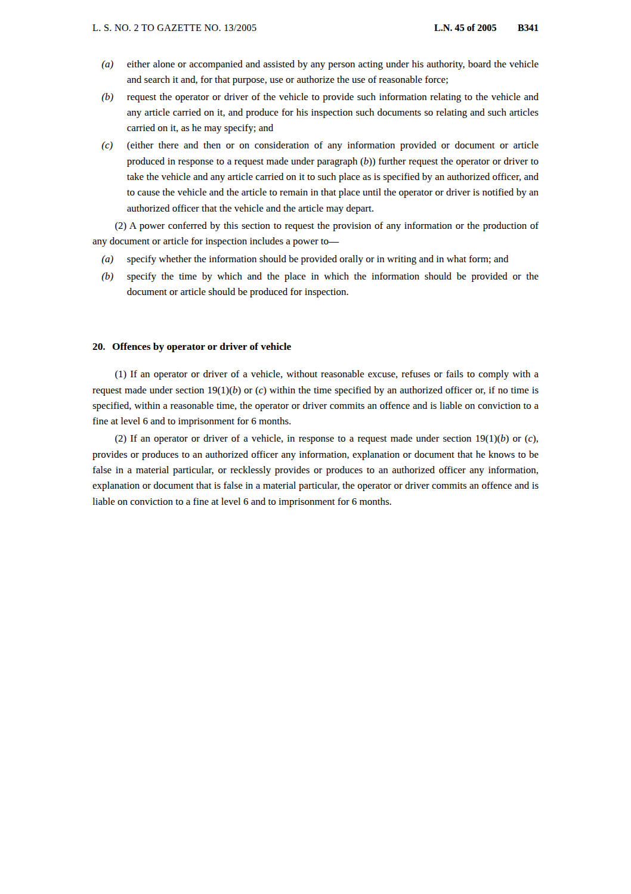L. S. NO. 2 TO GAZETTE NO. 13/2005
L.N. 45 of 2005 B341
(a) either alone or accompanied and assisted by any person acting under his authority, board the vehicle and search it and, for that purpose, use or authorize the use of reasonable force;
(b) request the operator or driver of the vehicle to provide such information relating to the vehicle and any article carried on it, and produce for his inspection such documents so relating and such articles carried on it, as he may specify; and
(c)(either there and then or on consideration of any information provided or document or article produced in response to a request made under paragraph (b)) further request the operator or driver to take the vehicle and any article carried on it to such place as is specified by an authorized officer, and to cause the vehicle and the article to remain in that place until the operator or driver is notified by an authorized officer that the vehicle and the article may depart.
(2) A power conferred by this section to request the provision of any information or the production of any document or article for inspection includes a power to—
(a) specify whether the information should be provided orally or in writing and in what form; and
(b) specify the time by which and the place in which the information should be provided or the document or article should be produced for inspection.
20. Offences by operator or driver of vehicle
(1) If an operator or driver of a vehicle, without reasonable excuse, refuses or fails to comply with a request made under section 19(1)(b) or (c) within the time specified by an authorized officer or, if no time is specified, within a reasonable time, the operator or driver commits an offence and is liable on conviction to a fine at level 6 and to imprisonment for 6 months.
(2) If an operator or driver of a vehicle, in response to a request made under section 19(1)(b) or (c), provides or produces to an authorized officer any information, explanation or document that he knows to be false in a material particular, or recklessly provides or produces to an authorized officer any information, explanation or document that is false in a material particular, the operator or driver commits an offence and is liable on conviction to a fine at level 6 and to imprisonment for 6 months.